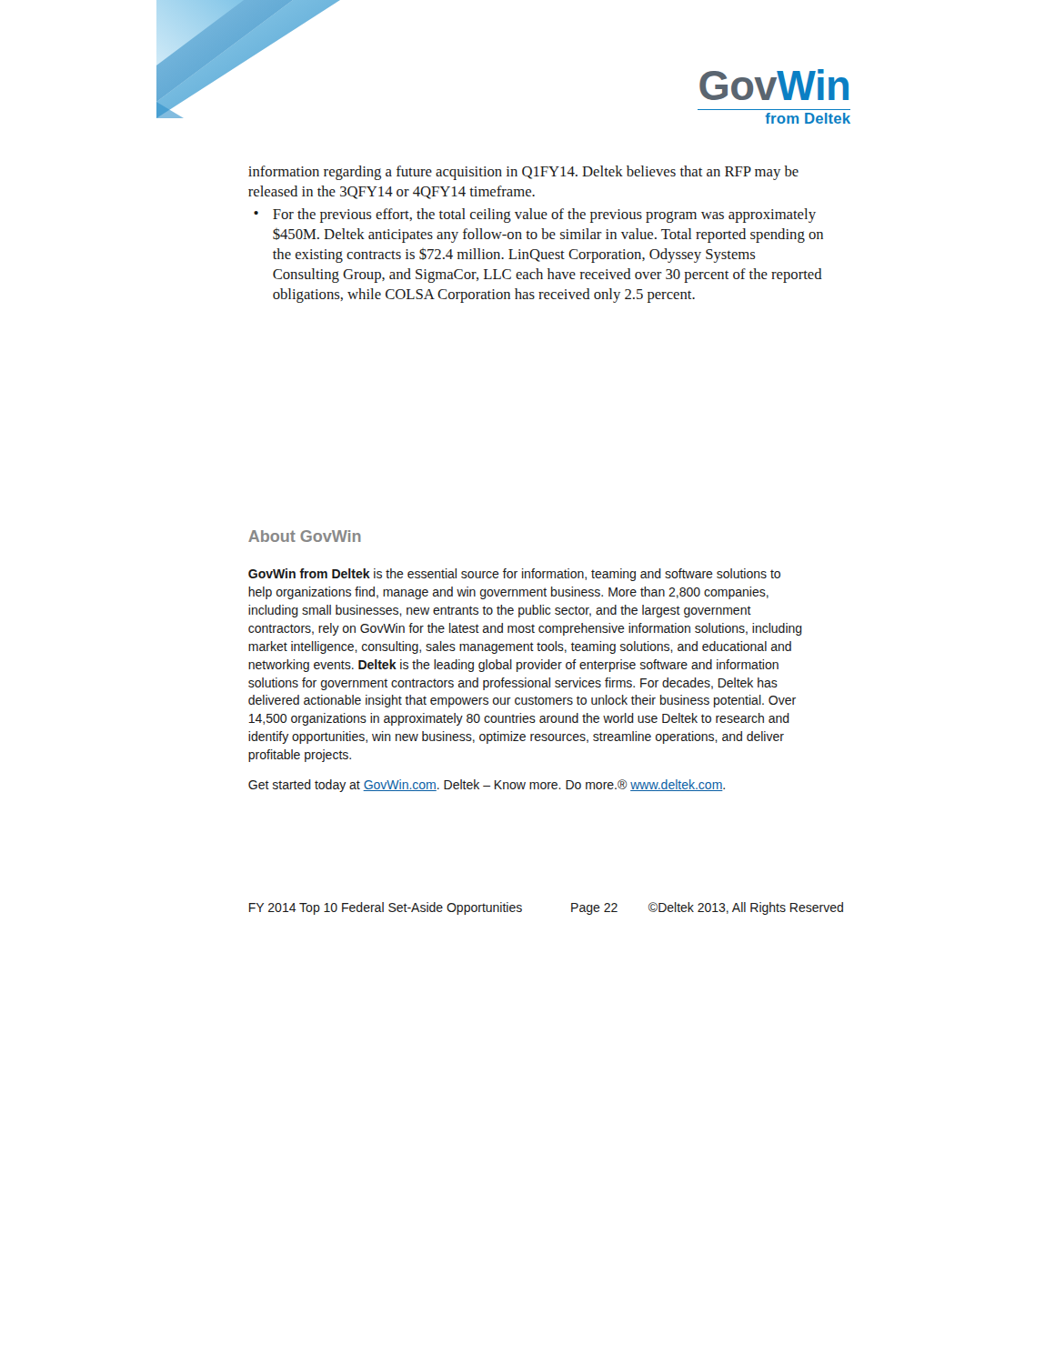Gov Win
from Deltek
information regarding a future acquisition in Q1FY14. Deltek believes that an RFP may be released in the 3QFY14 or 4QFY14 timeframe.
For the previous effort, the total ceiling value of the previous program was approximately $450M. Deltek anticipates any follow-on to be similar in value. Total reported spending on the existing contracts is $72.4 million. LinQuest Corporation, Odyssey Systems Consulting Group, and SigmaCor, LLC each have received over 30 percent of the reported obligations, while COLSA Corporation has received only 2.5 percent.
About GovWin
GovWin from Deltek is the essential source for information, teaming and software solutions to help organizations find, manage and win government business. More than 2,800 companies, including small businesses, new entrants to the public sector, and the largest government contractors, rely on GovWin for the latest and most comprehensive information solutions, including market intelligence, consulting, sales management tools, teaming solutions, and educational and networking events. Deltek is the leading global provider of enterprise software and information solutions for government contractors and professional services firms. For decades, Deltek has delivered actionable insight that empowers our customers to unlock their business potential. Over 14,500 organizations in approximately 80 countries around the world use Deltek to research and identify opportunities, win new business, optimize resources, streamline operations, and deliver profitable projects.
Get started today at GovWin.com. Deltek – Know more. Do more.® www.deltek.com.
FY 2014 Top 10 Federal Set-Aside Opportunities Page 22 ©Deltek 2013, All Rights Reserved